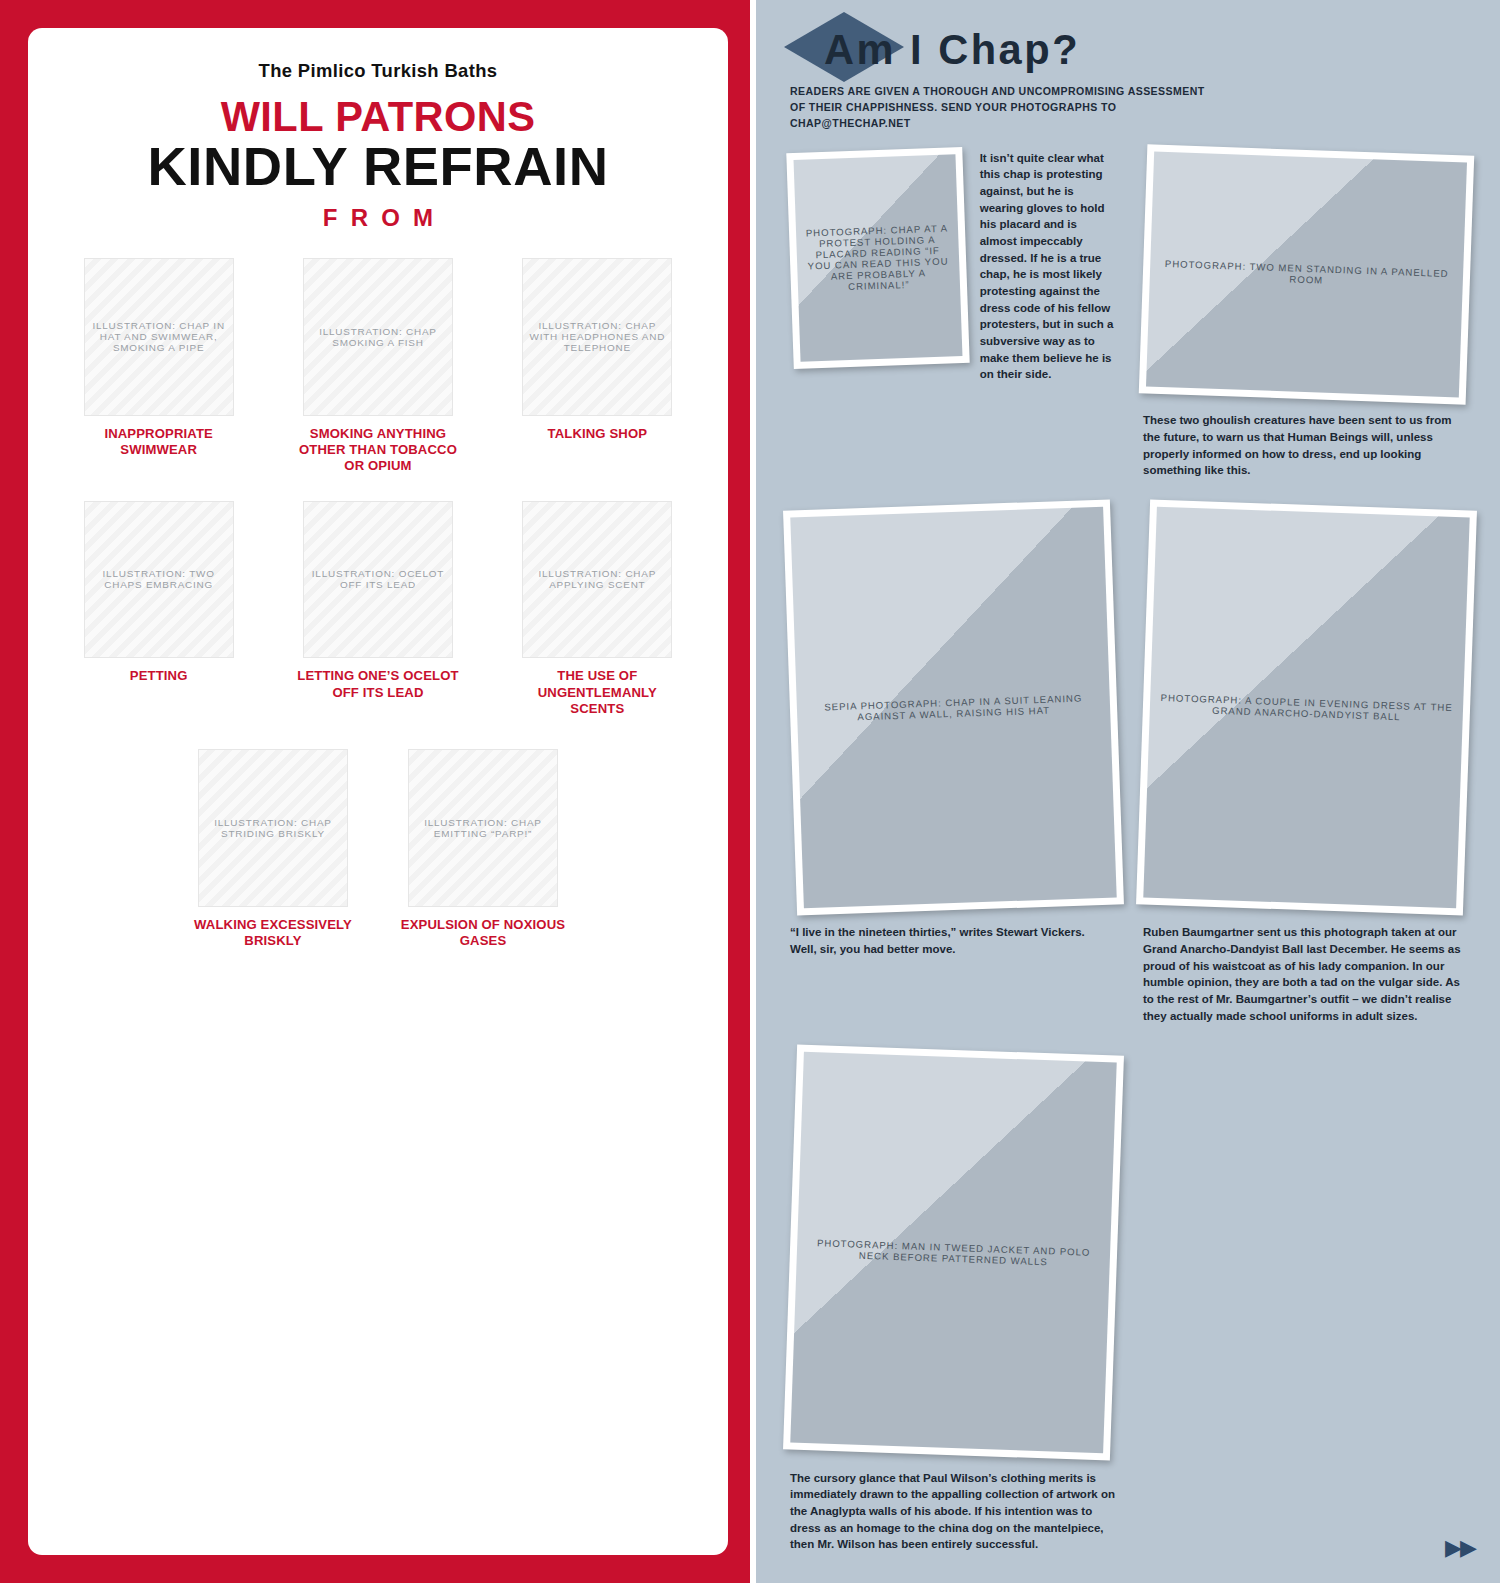The Pimlico Turkish Baths
WILL PATRONS
KINDLY REFRAIN
FROM
Illustration: chap in hat and swimwear, smoking a pipe
Inappropriate Swimwear
Illustration: chap smoking a fish
Smoking anything other than tobacco or opium
Illustration: chap with headphones and telephone
Talking Shop
Illustration: two chaps embracing
Petting
Illustration: ocelot off its lead
Letting one’s ocelot off its lead
Illustration: chap applying scent
The use of ungentlemanly scents
Illustration: chap striding briskly
Walking excessively briskly
Illustration: chap emitting “PARP!”
Expulsion of noxious gases
Am I Chap?
Readers are given a thorough and uncompromising assessment of their chappishness. Send your photographs to chap@thechap.net
Photograph: chap at a protest holding a placard reading “IF YOU CAN READ THIS YOU ARE PROBABLY A CRIMINAL!”
It isn’t quite clear what this chap is protesting against, but he is wearing gloves to hold his placard and is almost impeccably dressed. If he is a true chap, he is most likely protesting against the dress code of his fellow protesters, but in such a subversive way as to make them believe he is on their side.
Photograph: two men standing in a panelled room
These two ghoulish creatures have been sent to us from the future, to warn us that Human Beings will, unless properly informed on how to dress, end up looking something like this.
Sepia photograph: chap in a suit leaning against a wall, raising his hat
“I live in the nineteen thirties,” writes Stewart Vickers.
Well, sir, you had better move.
Photograph: a couple in evening dress at the Grand Anarcho-Dandyist Ball
Ruben Baumgartner sent us this photograph taken at our Grand Anarcho-Dandyist Ball last December. He seems as proud of his waistcoat as of his lady companion. In our humble opinion, they are both a tad on the vulgar side. As to the rest of Mr. Baumgartner’s outfit – we didn’t realise they actually made school uniforms in adult sizes.
Photograph: man in tweed jacket and polo neck before patterned walls
The cursory glance that Paul Wilson’s clothing merits is immediately drawn to the appalling collection of artwork on the Anaglypta walls of his abode. If his intention was to dress as an homage to the china dog on the mantelpiece, then Mr. Wilson has been entirely successful.
▶▶